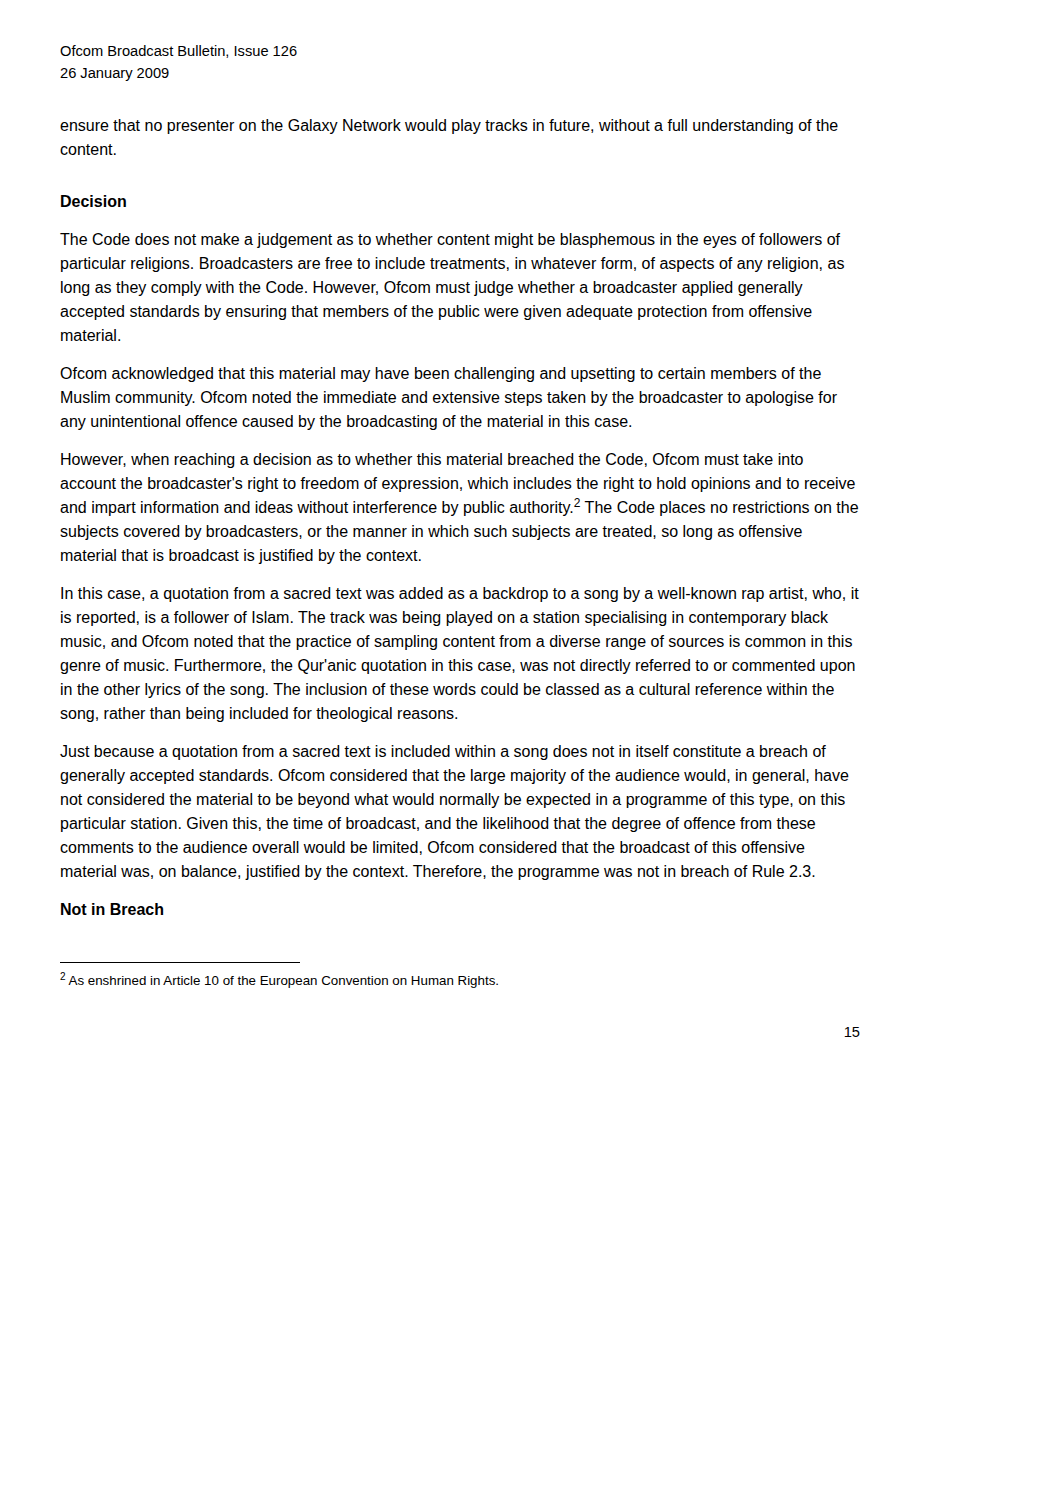Ofcom Broadcast Bulletin, Issue 126
26 January 2009
ensure that no presenter on the Galaxy Network would play tracks in future, without a full understanding of the content.
Decision
The Code does not make a judgement as to whether content might be blasphemous in the eyes of followers of particular religions. Broadcasters are free to include treatments, in whatever form, of aspects of any religion, as long as they comply with the Code. However, Ofcom must judge whether a broadcaster applied generally accepted standards by ensuring that members of the public were given adequate protection from offensive material.
Ofcom acknowledged that this material may have been challenging and upsetting to certain members of the Muslim community. Ofcom noted the immediate and extensive steps taken by the broadcaster to apologise for any unintentional offence caused by the broadcasting of the material in this case.
However, when reaching a decision as to whether this material breached the Code, Ofcom must take into account the broadcaster's right to freedom of expression, which includes the right to hold opinions and to receive and impart information and ideas without interference by public authority.2 The Code places no restrictions on the subjects covered by broadcasters, or the manner in which such subjects are treated, so long as offensive material that is broadcast is justified by the context.
In this case, a quotation from a sacred text was added as a backdrop to a song by a well-known rap artist, who, it is reported, is a follower of Islam. The track was being played on a station specialising in contemporary black music, and Ofcom noted that the practice of sampling content from a diverse range of sources is common in this genre of music. Furthermore, the Qur'anic quotation in this case, was not directly referred to or commented upon in the other lyrics of the song. The inclusion of these words could be classed as a cultural reference within the song, rather than being included for theological reasons.
Just because a quotation from a sacred text is included within a song does not in itself constitute a breach of generally accepted standards. Ofcom considered that the large majority of the audience would, in general, have not considered the material to be beyond what would normally be expected in a programme of this type, on this particular station. Given this, the time of broadcast, and the likelihood that the degree of offence from these comments to the audience overall would be limited, Ofcom considered that the broadcast of this offensive material was, on balance, justified by the context. Therefore, the programme was not in breach of Rule 2.3.
Not in Breach
2 As enshrined in Article 10 of the European Convention on Human Rights.
15